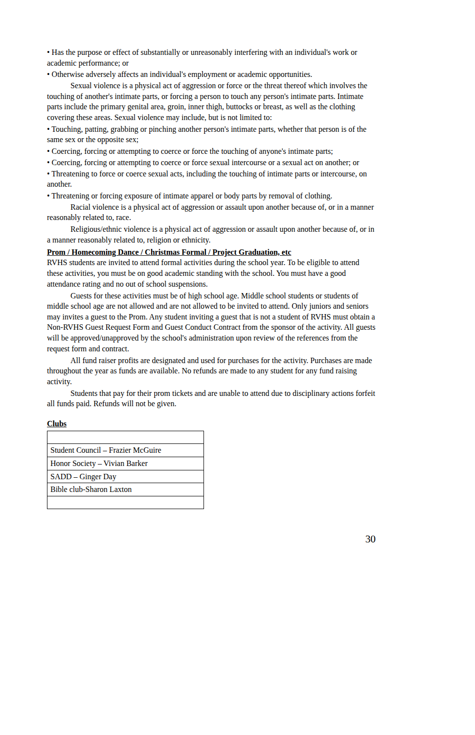• Has the purpose or effect of substantially or unreasonably interfering with an individual's work or academic performance; or
• Otherwise adversely affects an individual's employment or academic opportunities.
Sexual violence is a physical act of aggression or force or the threat thereof which involves the touching of another's intimate parts, or forcing a person to touch any person's intimate parts. Intimate parts include the primary genital area, groin, inner thigh, buttocks or breast, as well as the clothing covering these areas. Sexual violence may include, but is not limited to:
• Touching, patting, grabbing or pinching another person's intimate parts, whether that person is of the same sex or the opposite sex;
• Coercing, forcing or attempting to coerce or force the touching of anyone's intimate parts;
• Coercing, forcing or attempting to coerce or force sexual intercourse or a sexual act on another; or
• Threatening to force or coerce sexual acts, including the touching of intimate parts or intercourse, on another.
• Threatening or forcing exposure of intimate apparel or body parts by removal of clothing.
Racial violence is a physical act of aggression or assault upon another because of, or in a manner reasonably related to, race.
Religious/ethnic violence is a physical act of aggression or assault upon another because of, or in a manner reasonably related to, religion or ethnicity.
Prom / Homecoming Dance / Christmas Formal / Project Graduation, etc
RVHS students are invited to attend formal activities during the school year. To be eligible to attend these activities, you must be on good academic standing with the school. You must have a good attendance rating and no out of school suspensions.
Guests for these activities must be of high school age. Middle school students or students of middle school age are not allowed and are not allowed to be invited to attend. Only juniors and seniors may invites a guest to the Prom. Any student inviting a guest that is not a student of RVHS must obtain a Non-RVHS Guest Request Form and Guest Conduct Contract from the sponsor of the activity. All guests will be approved/unapproved by the school's administration upon review of the references from the request form and contract.
All fund raiser profits are designated and used for purchases for the activity. Purchases are made throughout the year as funds are available. No refunds are made to any student for any fund raising activity.
Students that pay for their prom tickets and are unable to attend due to disciplinary actions forfeit all funds paid. Refunds will not be given.
Clubs
| Student Council – Frazier McGuire |
| Honor Society – Vivian Barker |
| SADD – Ginger Day |
| Bible club-Sharon Laxton |
30